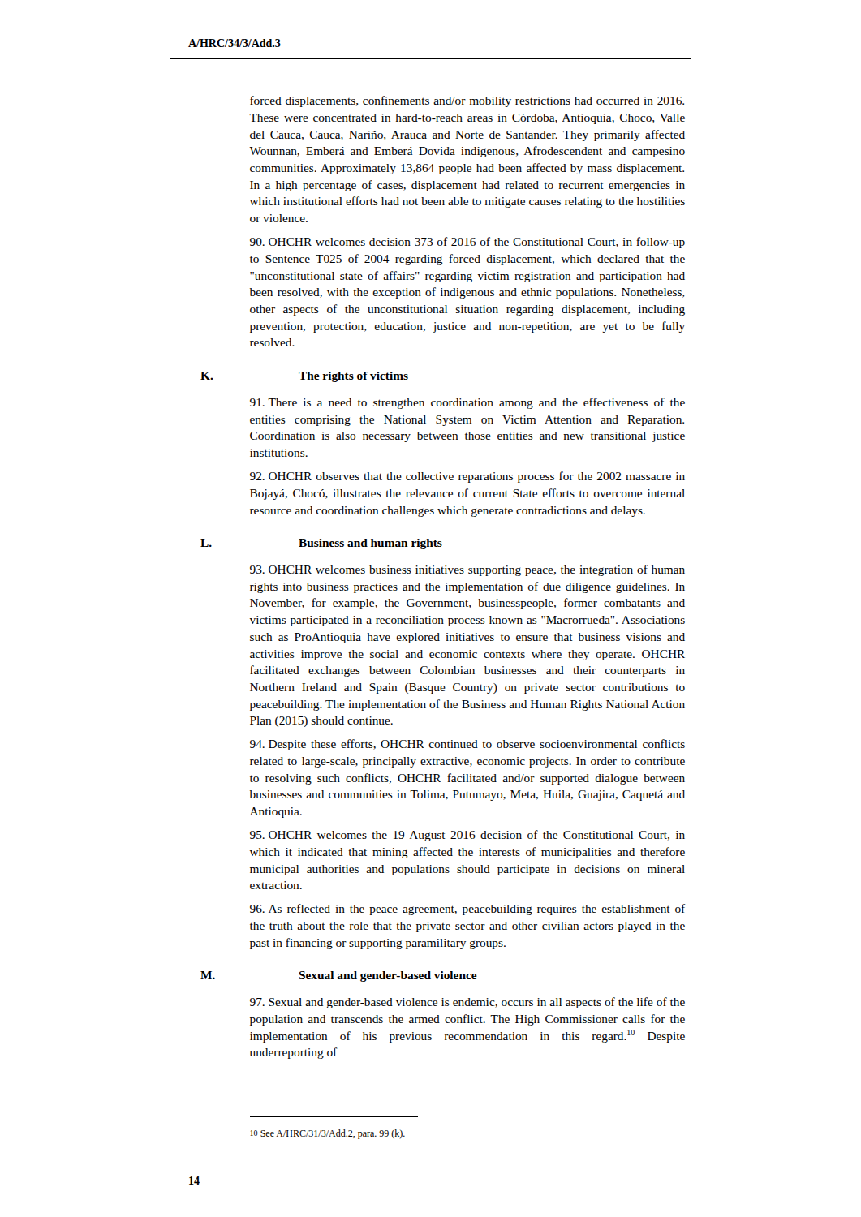A/HRC/34/3/Add.3
forced displacements, confinements and/or mobility restrictions had occurred in 2016. These were concentrated in hard-to-reach areas in Córdoba, Antioquia, Choco, Valle del Cauca, Cauca, Nariño, Arauca and Norte de Santander. They primarily affected Wounnan, Emberá and Emberá Dovida indigenous, Afrodescendent and campesino communities. Approximately 13,864 people had been affected by mass displacement. In a high percentage of cases, displacement had related to recurrent emergencies in which institutional efforts had not been able to mitigate causes relating to the hostilities or violence.
90. OHCHR welcomes decision 373 of 2016 of the Constitutional Court, in follow-up to Sentence T025 of 2004 regarding forced displacement, which declared that the "unconstitutional state of affairs" regarding victim registration and participation had been resolved, with the exception of indigenous and ethnic populations. Nonetheless, other aspects of the unconstitutional situation regarding displacement, including prevention, protection, education, justice and non-repetition, are yet to be fully resolved.
K. The rights of victims
91. There is a need to strengthen coordination among and the effectiveness of the entities comprising the National System on Victim Attention and Reparation. Coordination is also necessary between those entities and new transitional justice institutions.
92. OHCHR observes that the collective reparations process for the 2002 massacre in Bojayá, Chocó, illustrates the relevance of current State efforts to overcome internal resource and coordination challenges which generate contradictions and delays.
L. Business and human rights
93. OHCHR welcomes business initiatives supporting peace, the integration of human rights into business practices and the implementation of due diligence guidelines. In November, for example, the Government, businesspeople, former combatants and victims participated in a reconciliation process known as "Macrorrueda". Associations such as ProAntioquia have explored initiatives to ensure that business visions and activities improve the social and economic contexts where they operate. OHCHR facilitated exchanges between Colombian businesses and their counterparts in Northern Ireland and Spain (Basque Country) on private sector contributions to peacebuilding. The implementation of the Business and Human Rights National Action Plan (2015) should continue.
94. Despite these efforts, OHCHR continued to observe socioenvironmental conflicts related to large-scale, principally extractive, economic projects. In order to contribute to resolving such conflicts, OHCHR facilitated and/or supported dialogue between businesses and communities in Tolima, Putumayo, Meta, Huila, Guajira, Caquetá and Antioquia.
95. OHCHR welcomes the 19 August 2016 decision of the Constitutional Court, in which it indicated that mining affected the interests of municipalities and therefore municipal authorities and populations should participate in decisions on mineral extraction.
96. As reflected in the peace agreement, peacebuilding requires the establishment of the truth about the role that the private sector and other civilian actors played in the past in financing or supporting paramilitary groups.
M. Sexual and gender-based violence
97. Sexual and gender-based violence is endemic, occurs in all aspects of the life of the population and transcends the armed conflict. The High Commissioner calls for the implementation of his previous recommendation in this regard.10 Despite underreporting of
10See A/HRC/31/3/Add.2, para. 99 (k).
14